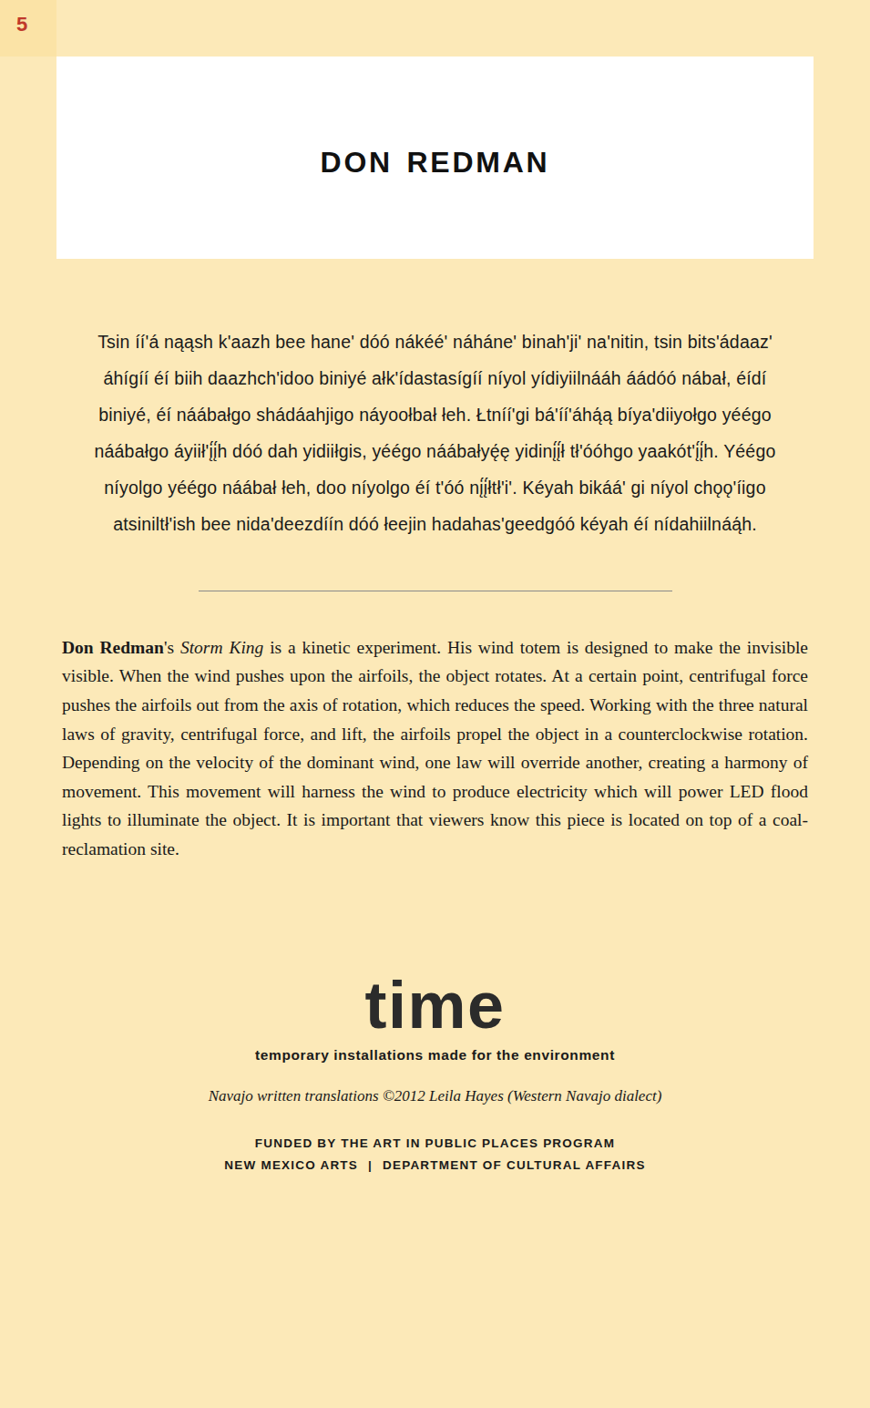5
don redman
Tsin íí'á nąąsh k'aazh bee hane' dóó nákéé' náháne' binah'ji' na'nitin, tsin bits'ádaaz' áhígíí éí biih daazhch'idoo biniyé ałk'ídastasígíí níyol yídiyiilnááh áádóó nábał, éídí biniyé, éí náábałgo shádáahjigo náyoołbał łeh. Łtníí'gi bá'íí'áhą́ą bíya'diiyołgo yéégo náábałgo áyiił'į́į́h dóó dah yidiiłgis, yéégo náábałyę́ę yidinį́į́ł tł'óóhgo yaakót'į́į́h. Yéégo níyolgo yéégo náábał łeh, doo níyolgo éí t'óó nį́į́łtł'i'. Kéyah bikáá' gi níyol chǫǫ'íigo atsiniltł'ish bee nida'deezdíín dóó łeejin hadahas'geedgóó kéyah éí nídahiilnáą́h.
Don Redman's Storm King is a kinetic experiment. His wind totem is designed to make the invisible visible. When the wind pushes upon the airfoils, the object rotates. At a certain point, centrifugal force pushes the airfoils out from the axis of rotation, which reduces the speed. Working with the three natural laws of gravity, centrifugal force, and lift, the airfoils propel the object in a counterclockwise rotation. Depending on the velocity of the dominant wind, one law will override another, creating a harmony of movement. This movement will harness the wind to produce electricity which will power LED flood lights to illuminate the object. It is important that viewers know this piece is located on top of a coal-reclamation site.
time
temporary installations made for the environment
Navajo written translations ©2012 Leila Hayes (Western Navajo dialect)
Funded by the Art in Public Places Program
New Mexico Arts | Department of Cultural Affairs